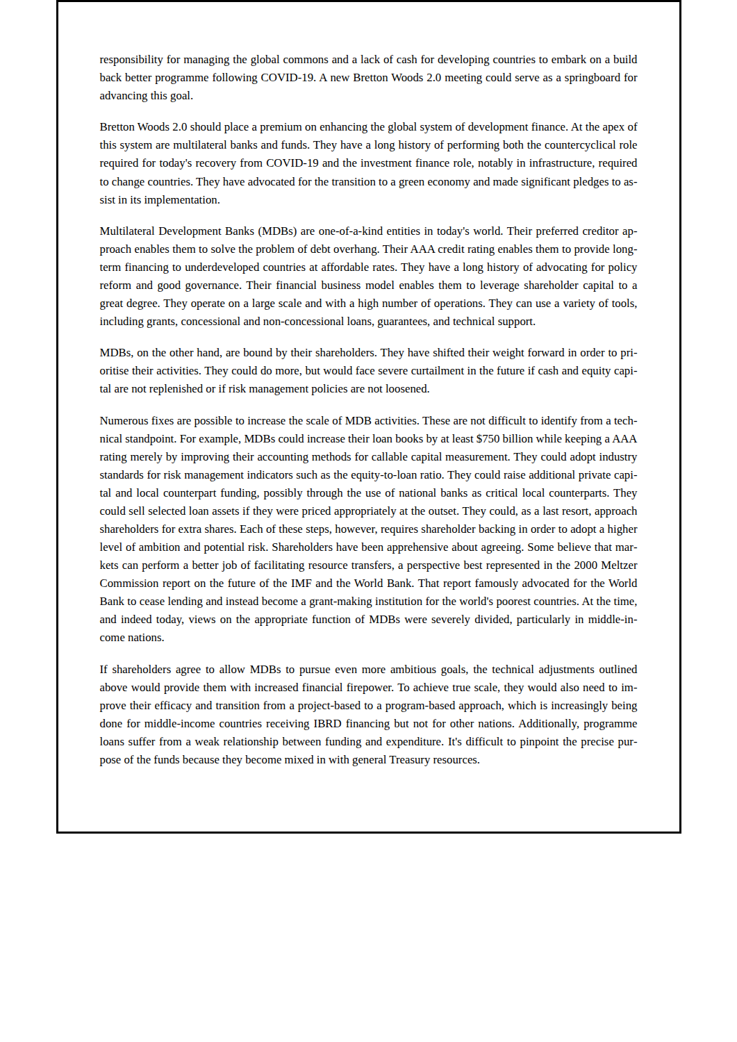responsibility for managing the global commons and a lack of cash for developing countries to embark on a build back better programme following COVID-19. A new Bretton Woods 2.0 meeting could serve as a springboard for advancing this goal.
Bretton Woods 2.0 should place a premium on enhancing the global system of development finance. At the apex of this system are multilateral banks and funds. They have a long history of performing both the countercyclical role required for today's recovery from COVID-19 and the investment finance role, notably in infrastructure, required to change countries. They have advocated for the transition to a green economy and made significant pledges to assist in its implementation.
Multilateral Development Banks (MDBs) are one-of-a-kind entities in today's world. Their preferred creditor approach enables them to solve the problem of debt overhang. Their AAA credit rating enables them to provide long-term financing to underdeveloped countries at affordable rates. They have a long history of advocating for policy reform and good governance. Their financial business model enables them to leverage shareholder capital to a great degree. They operate on a large scale and with a high number of operations. They can use a variety of tools, including grants, concessional and non-concessional loans, guarantees, and technical support.
MDBs, on the other hand, are bound by their shareholders. They have shifted their weight forward in order to prioritise their activities. They could do more, but would face severe curtailment in the future if cash and equity capital are not replenished or if risk management policies are not loosened.
Numerous fixes are possible to increase the scale of MDB activities. These are not difficult to identify from a technical standpoint. For example, MDBs could increase their loan books by at least $750 billion while keeping a AAA rating merely by improving their accounting methods for callable capital measurement. They could adopt industry standards for risk management indicators such as the equity-to-loan ratio. They could raise additional private capital and local counterpart funding, possibly through the use of national banks as critical local counterparts. They could sell selected loan assets if they were priced appropriately at the outset. They could, as a last resort, approach shareholders for extra shares. Each of these steps, however, requires shareholder backing in order to adopt a higher level of ambition and potential risk. Shareholders have been apprehensive about agreeing. Some believe that markets can perform a better job of facilitating resource transfers, a perspective best represented in the 2000 Meltzer Commission report on the future of the IMF and the World Bank. That report famously advocated for the World Bank to cease lending and instead become a grant-making institution for the world's poorest countries. At the time, and indeed today, views on the appropriate function of MDBs were severely divided, particularly in middle-income nations.
If shareholders agree to allow MDBs to pursue even more ambitious goals, the technical adjustments outlined above would provide them with increased financial firepower. To achieve true scale, they would also need to improve their efficacy and transition from a project-based to a program-based approach, which is increasingly being done for middle-income countries receiving IBRD financing but not for other nations. Additionally, programme loans suffer from a weak relationship between funding and expenditure. It's difficult to pinpoint the precise purpose of the funds because they become mixed in with general Treasury resources.